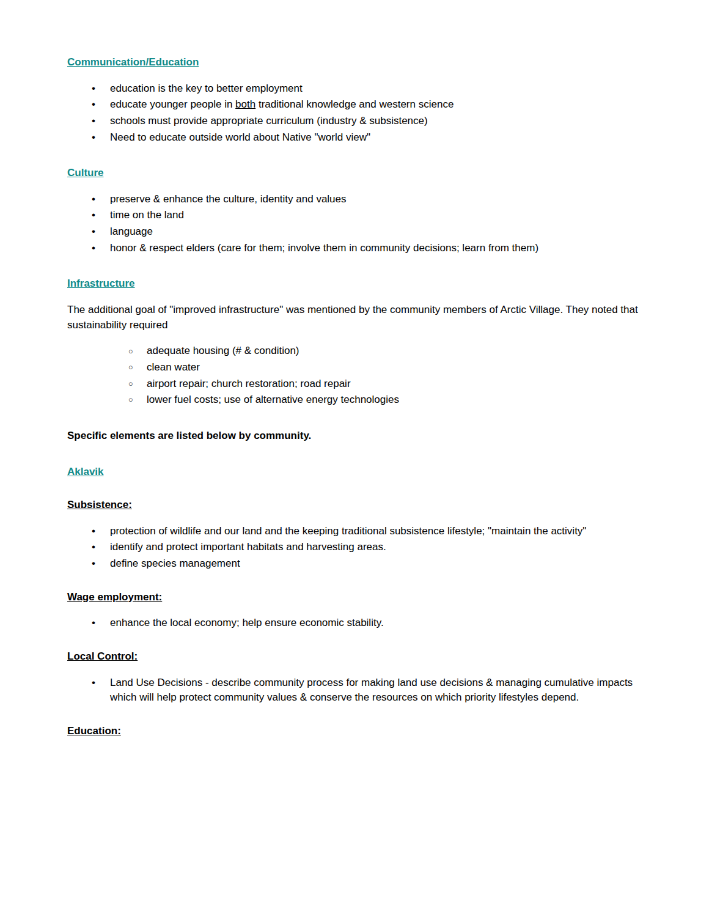Communication/Education
education is the key to better employment
educate younger people in both traditional knowledge and western science
schools must provide appropriate curriculum (industry & subsistence)
Need to educate outside world about Native "world view"
Culture
preserve & enhance the culture, identity and values
time on the land
language
honor & respect elders (care for them; involve them in community decisions; learn from them)
Infrastructure
The additional goal of "improved infrastructure" was mentioned by the community members of Arctic Village. They noted that sustainability required
adequate housing (# & condition)
clean water
airport repair; church restoration; road repair
lower fuel costs; use of alternative energy technologies
Specific elements are listed below by community.
Aklavik
Subsistence:
protection of wildlife and our land and the keeping traditional subsistence lifestyle; "maintain the activity"
identify and protect important habitats and harvesting areas.
define species management
Wage employment:
enhance the local economy; help ensure economic stability.
Local Control:
Land Use Decisions - describe community process for making land use decisions & managing cumulative impacts which will help protect community values & conserve the resources on which priority lifestyles depend.
Education: